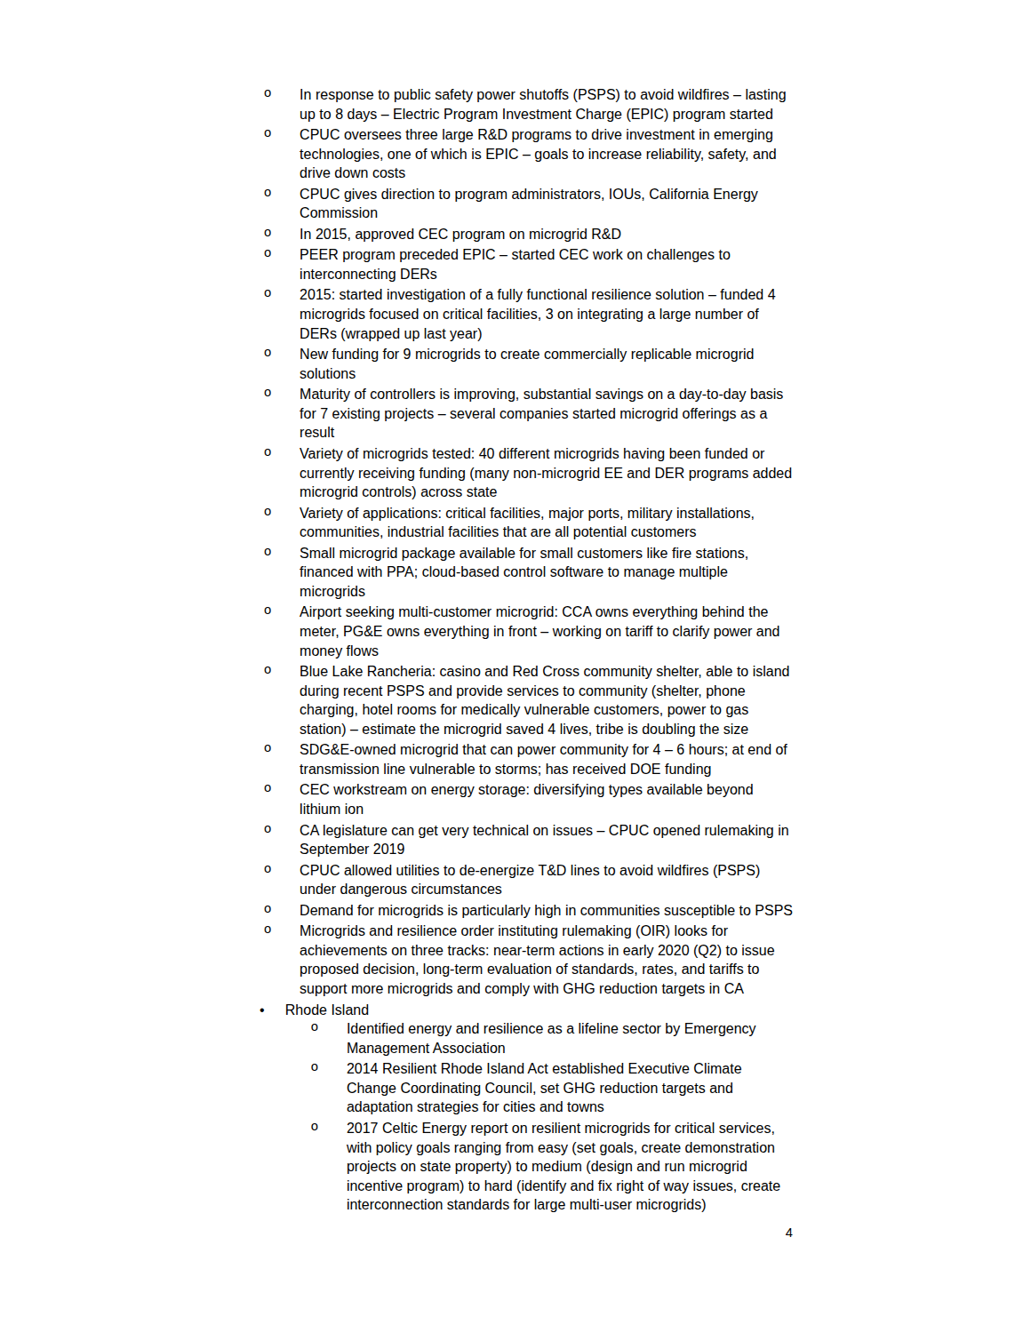In response to public safety power shutoffs (PSPS) to avoid wildfires – lasting up to 8 days – Electric Program Investment Charge (EPIC) program started
CPUC oversees three large R&D programs to drive investment in emerging technologies, one of which is EPIC – goals to increase reliability, safety, and drive down costs
CPUC gives direction to program administrators, IOUs, California Energy Commission
In 2015, approved CEC program on microgrid R&D
PEER program preceded EPIC – started CEC work on challenges to interconnecting DERs
2015: started investigation of a fully functional resilience solution – funded 4 microgrids focused on critical facilities, 3 on integrating a large number of DERs (wrapped up last year)
New funding for 9 microgrids to create commercially replicable microgrid solutions
Maturity of controllers is improving, substantial savings on a day-to-day basis for 7 existing projects – several companies started microgrid offerings as a result
Variety of microgrids tested: 40 different microgrids having been funded or currently receiving funding (many non-microgrid EE and DER programs added microgrid controls) across state
Variety of applications: critical facilities, major ports, military installations, communities, industrial facilities that are all potential customers
Small microgrid package available for small customers like fire stations, financed with PPA; cloud-based control software to manage multiple microgrids
Airport seeking multi-customer microgrid: CCA owns everything behind the meter, PG&E owns everything in front – working on tariff to clarify power and money flows
Blue Lake Rancheria: casino and Red Cross community shelter, able to island during recent PSPS and provide services to community (shelter, phone charging, hotel rooms for medically vulnerable customers, power to gas station) – estimate the microgrid saved 4 lives, tribe is doubling the size
SDG&E-owned microgrid that can power community for 4 – 6 hours; at end of transmission line vulnerable to storms; has received DOE funding
CEC workstream on energy storage: diversifying types available beyond lithium ion
CA legislature can get very technical on issues – CPUC opened rulemaking in September 2019
CPUC allowed utilities to de-energize T&D lines to avoid wildfires (PSPS) under dangerous circumstances
Demand for microgrids is particularly high in communities susceptible to PSPS
Microgrids and resilience order instituting rulemaking (OIR) looks for achievements on three tracks: near-term actions in early 2020 (Q2) to issue proposed decision, long-term evaluation of standards, rates, and tariffs to support more microgrids and comply with GHG reduction targets in CA
Rhode Island
Identified energy and resilience as a lifeline sector by Emergency Management Association
2014 Resilient Rhode Island Act established Executive Climate Change Coordinating Council, set GHG reduction targets and adaptation strategies for cities and towns
2017 Celtic Energy report on resilient microgrids for critical services, with policy goals ranging from easy (set goals, create demonstration projects on state property) to medium (design and run microgrid incentive program) to hard (identify and fix right of way issues, create interconnection standards for large multi-user microgrids)
4